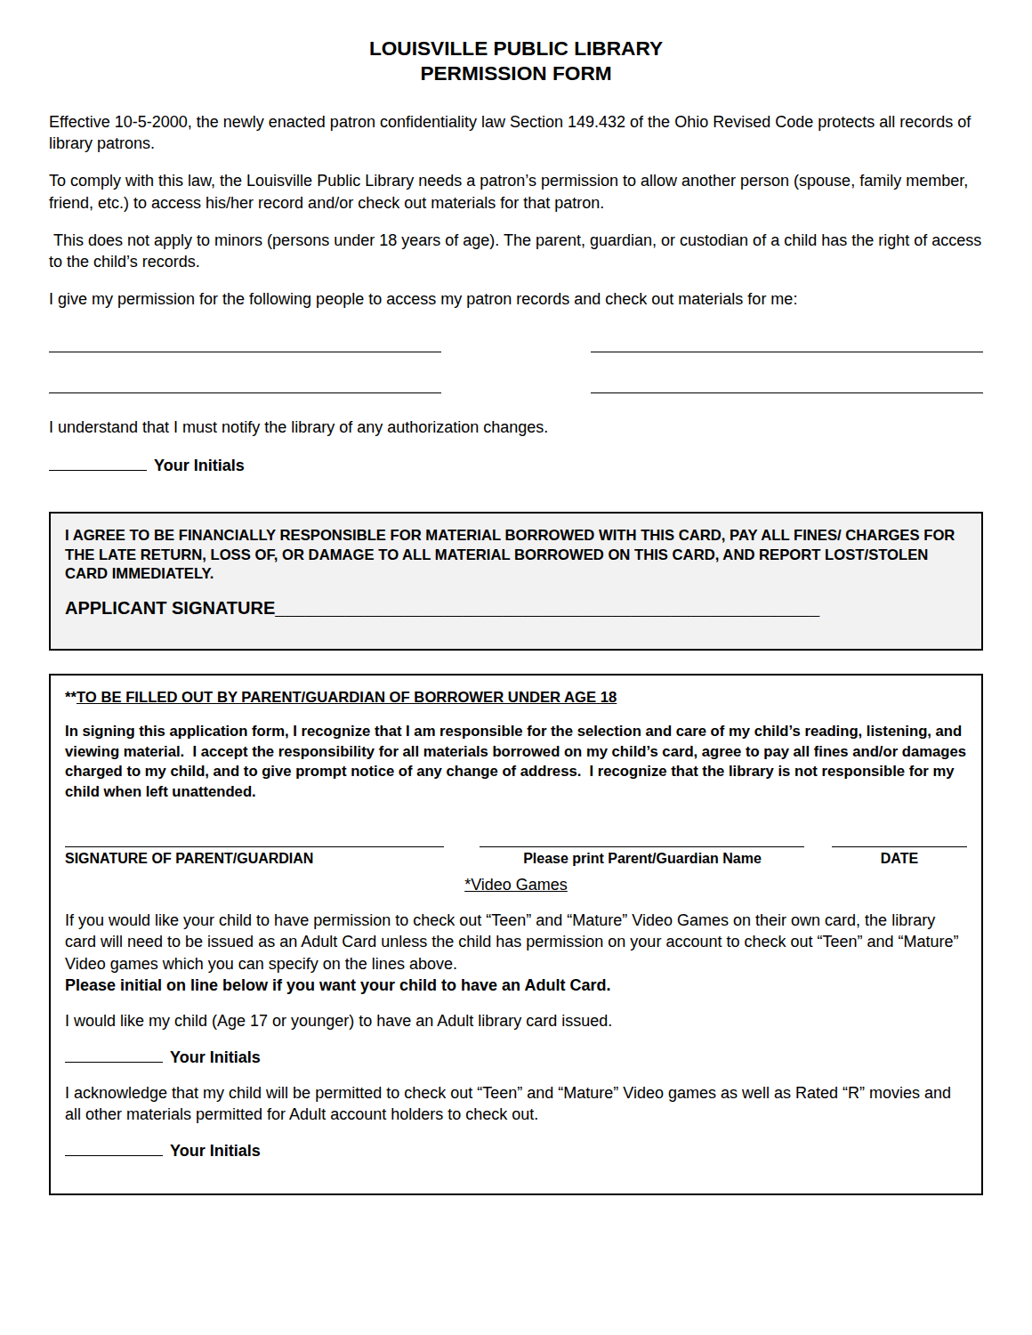LOUISVILLE PUBLIC LIBRARY
PERMISSION FORM
Effective 10-5-2000, the newly enacted patron confidentiality law Section 149.432 of the Ohio Revised Code protects all records of library patrons.
To comply with this law, the Louisville Public Library needs a patron’s permission to allow another person (spouse, family member, friend, etc.) to access his/her record and/or check out materials for that patron.
This does not apply to minors (persons under 18 years of age). The parent, guardian, or custodian of a child has the right of access to the child’s records.
I give my permission for the following people to access my patron records and check out materials for me:
I understand that I must notify the library of any authorization changes.
Your Initials
I AGREE TO BE FINANCIALLY RESPONSIBLE FOR MATERIAL BORROWED WITH THIS CARD, PAY ALL FINES/ CHARGES FOR THE LATE RETURN, LOSS OF, OR DAMAGE TO ALL MATERIAL BORROWED ON THIS CARD, AND REPORT LOST/STOLEN CARD IMMEDIATELY.
APPLICANT SIGNATURE_______________________________________________________
**TO BE FILLED OUT BY PARENT/GUARDIAN OF BORROWER UNDER AGE 18
In signing this application form, I recognize that I am responsible for the selection and care of my child’s reading, listening, and viewing material. I accept the responsibility for all materials borrowed on my child’s card, agree to pay all fines and/or damages charged to my child, and to give prompt notice of any change of address. I recognize that the library is not responsible for my child when left unattended.
| SIGNATURE OF PARENT/GUARDIAN | | Please print Parent/Guardian Name | | DATE |
*Video Games
If you would like your child to have permission to check out “Teen” and “Mature” Video Games on their own card, the library card will need to be issued as an Adult Card unless the child has permission on your account to check out “Teen” and “Mature” Video games which you can specify on the lines above.
Please initial on line below if you want your child to have an Adult Card.
I would like my child (Age 17 or younger) to have an Adult library card issued.
Your Initials
I acknowledge that my child will be permitted to check out “Teen” and “Mature” Video games as well as Rated “R” movies and all other materials permitted for Adult account holders to check out.
Your Initials